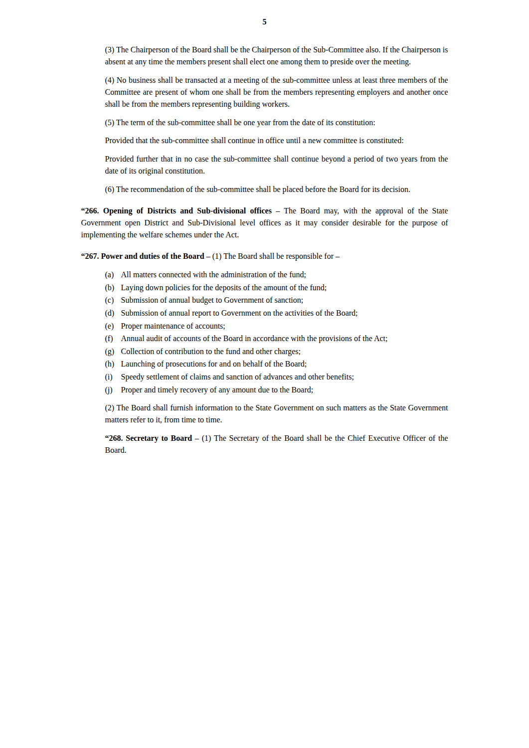5
(3) The Chairperson of the Board shall be the Chairperson of the Sub-Committee also. If the Chairperson is absent at any time the members present shall elect one among them to preside over the meeting.
(4) No business shall be transacted at a meeting of the sub-committee unless at least three members of the Committee are present of whom one shall be from the members representing employers and another once shall be from the members representing building workers.
(5) The term of the sub-committee shall be one year from the date of its constitution:
Provided that the sub-committee shall continue in office until a new committee is constituted:
Provided further that in no case the sub-committee shall continue beyond a period of two years from the date of its original constitution.
(6) The recommendation of the sub-committee shall be placed before the Board for its decision.
“266. Opening of Districts and Sub-divisional offices – The Board may, with the approval of the State Government open District and Sub-Divisional level offices as it may consider desirable for the purpose of implementing the welfare schemes under the Act.
“267. Power and duties of the Board – (1) The Board shall be responsible for –
(a) All matters connected with the administration of the fund;
(b) Laying down policies for the deposits of the amount of the fund;
(c) Submission of annual budget to Government of sanction;
(d) Submission of annual report to Government on the activities of the Board;
(e) Proper maintenance of accounts;
(f) Annual audit of accounts of the Board in accordance with the provisions of the Act;
(g) Collection of contribution to the fund and other charges;
(h) Launching of prosecutions for and on behalf of the Board;
(i) Speedy settlement of claims and sanction of advances and other benefits;
(j) Proper and timely recovery of any amount due to the Board;
(2) The Board shall furnish information to the State Government on such matters as the State Government matters refer to it, from time to time.
“268. Secretary to Board – (1) The Secretary of the Board shall be the Chief Executive Officer of the Board.